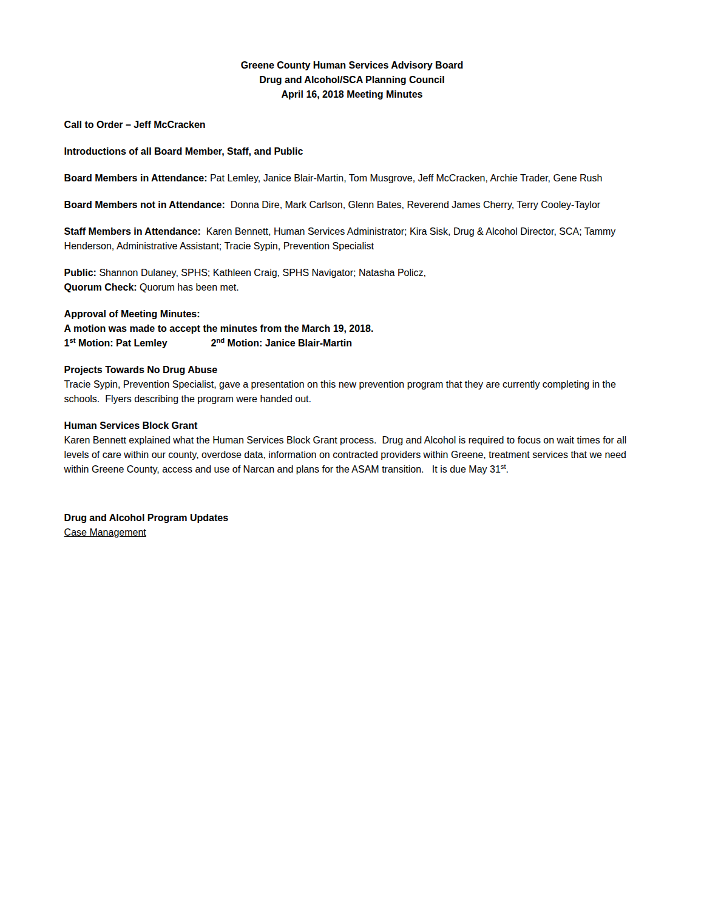Greene County Human Services Advisory Board
Drug and Alcohol/SCA Planning Council
April 16, 2018 Meeting Minutes
Call to Order – Jeff McCracken
Introductions of all Board Member, Staff, and Public
Board Members in Attendance: Pat Lemley, Janice Blair-Martin, Tom Musgrove, Jeff McCracken, Archie Trader, Gene Rush
Board Members not in Attendance: Donna Dire, Mark Carlson, Glenn Bates, Reverend James Cherry, Terry Cooley-Taylor
Staff Members in Attendance: Karen Bennett, Human Services Administrator; Kira Sisk, Drug & Alcohol Director, SCA; Tammy Henderson, Administrative Assistant; Tracie Sypin, Prevention Specialist
Public: Shannon Dulaney, SPHS; Kathleen Craig, SPHS Navigator; Natasha Policz,
Quorum Check: Quorum has been met.
Approval of Meeting Minutes:
A motion was made to accept the minutes from the March 19, 2018.
1st Motion: Pat Lemley2nd Motion: Janice Blair-Martin
Projects Towards No Drug Abuse
Tracie Sypin, Prevention Specialist, gave a presentation on this new prevention program that they are currently completing in the schools. Flyers describing the program were handed out.
Human Services Block Grant
Karen Bennett explained what the Human Services Block Grant process. Drug and Alcohol is required to focus on wait times for all levels of care within our county, overdose data, information on contracted providers within Greene, treatment services that we need within Greene County, access and use of Narcan and plans for the ASAM transition. It is due May 31st.
Drug and Alcohol Program Updates
Case Management